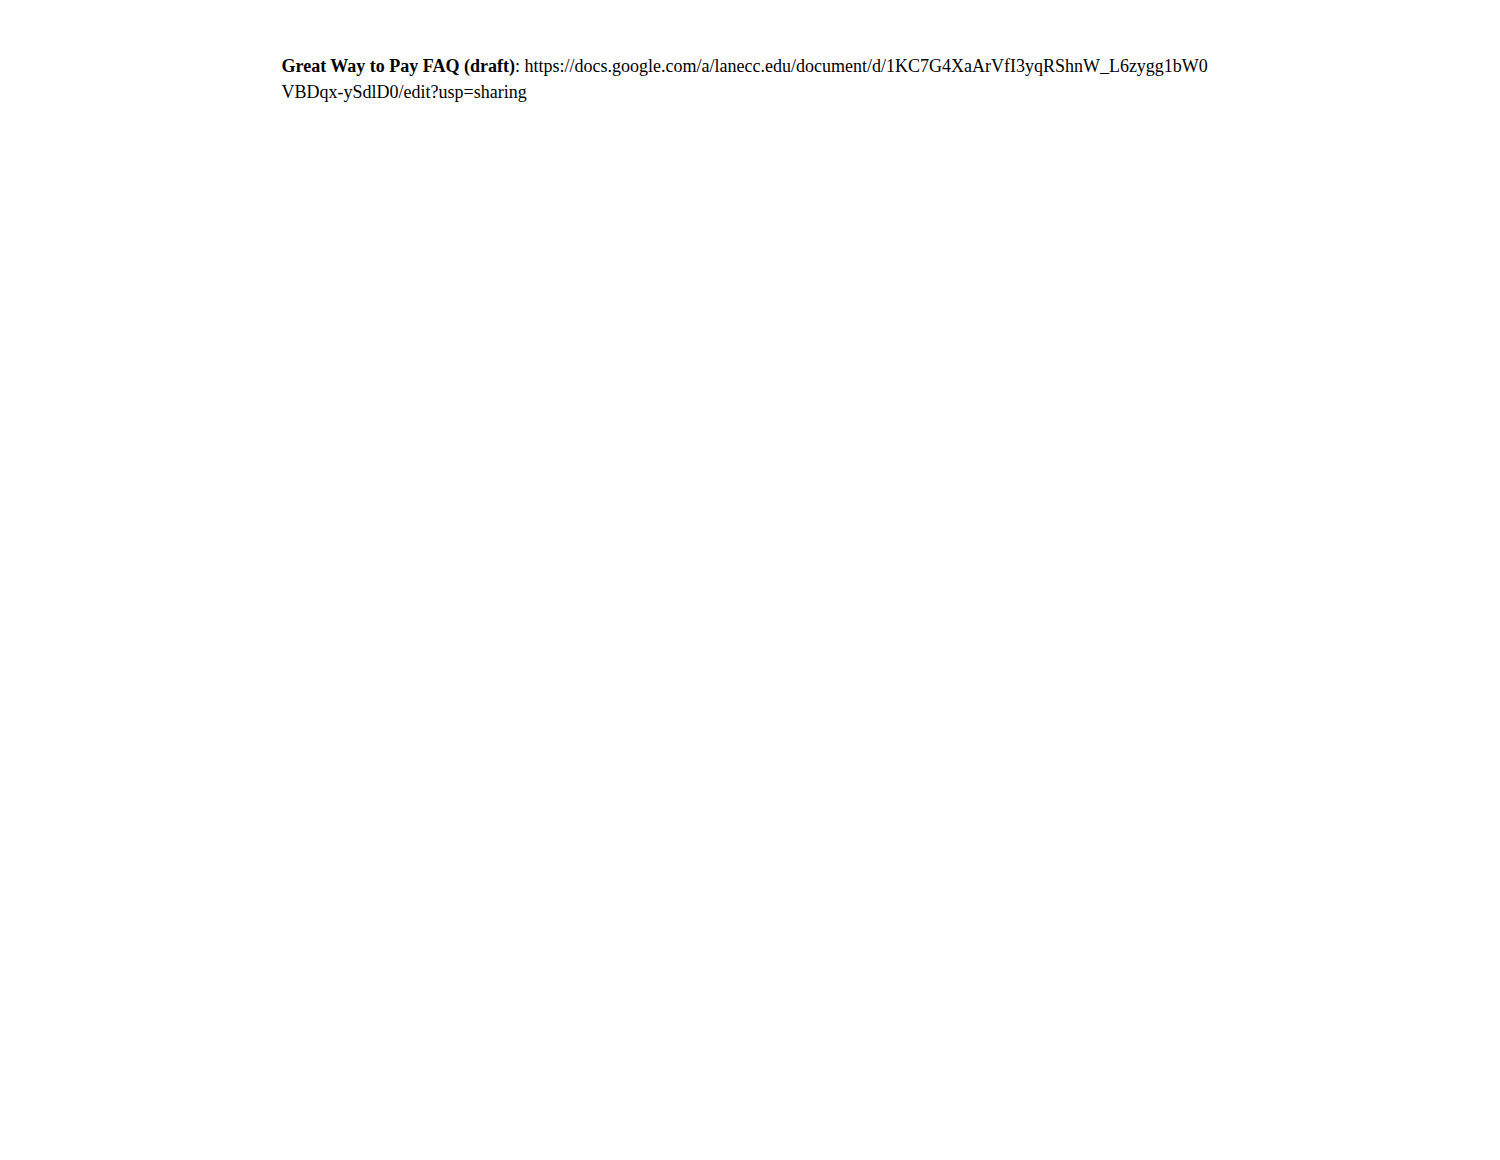Great Way to Pay FAQ (draft): https://docs.google.com/a/lanecc.edu/document/d/1KC7G4XaArVfI3yqRShnW_L6zygg1bW0VBDqx-ySdlD0/edit?usp=sharing